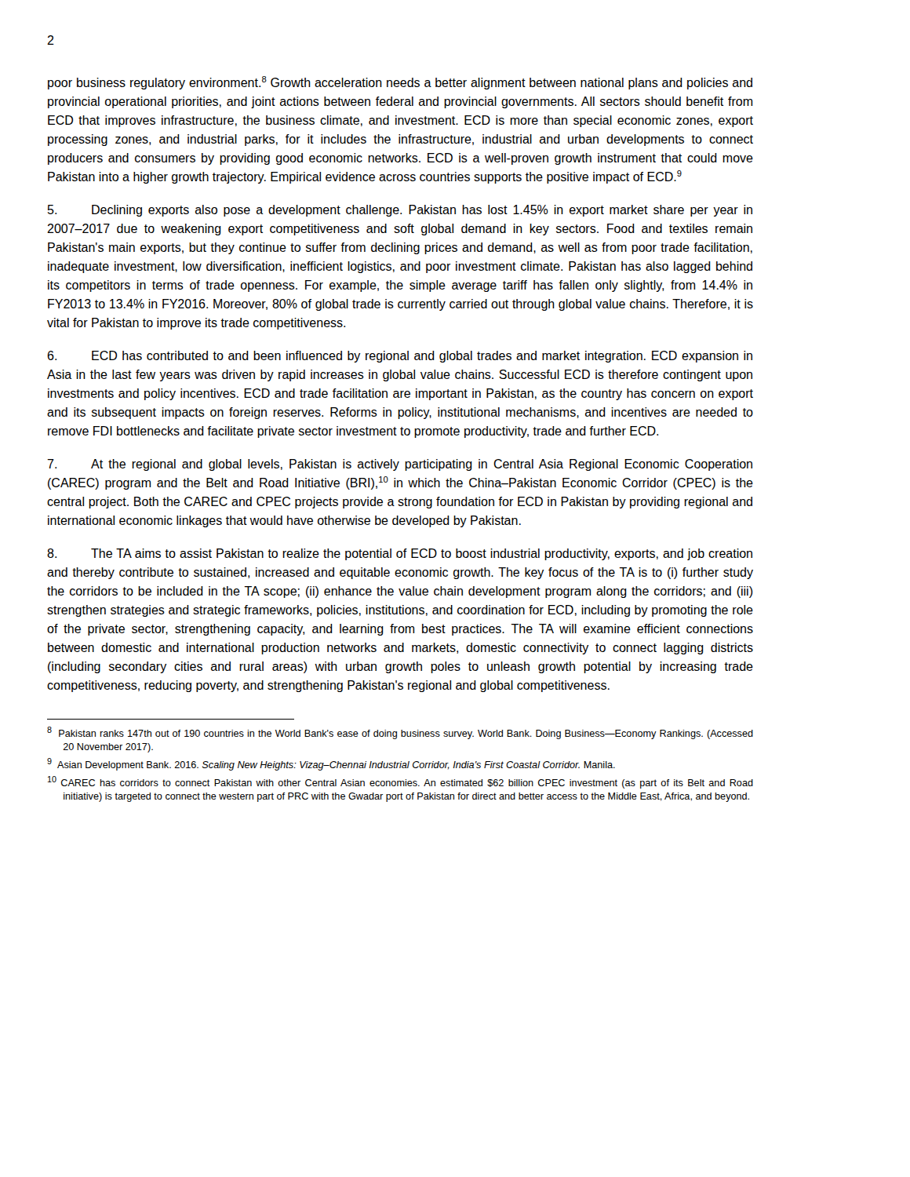2
poor business regulatory environment.8 Growth acceleration needs a better alignment between national plans and policies and provincial operational priorities, and joint actions between federal and provincial governments. All sectors should benefit from ECD that improves infrastructure, the business climate, and investment. ECD is more than special economic zones, export processing zones, and industrial parks, for it includes the infrastructure, industrial and urban developments to connect producers and consumers by providing good economic networks. ECD is a well-proven growth instrument that could move Pakistan into a higher growth trajectory. Empirical evidence across countries supports the positive impact of ECD.9
5. Declining exports also pose a development challenge. Pakistan has lost 1.45% in export market share per year in 2007–2017 due to weakening export competitiveness and soft global demand in key sectors. Food and textiles remain Pakistan's main exports, but they continue to suffer from declining prices and demand, as well as from poor trade facilitation, inadequate investment, low diversification, inefficient logistics, and poor investment climate. Pakistan has also lagged behind its competitors in terms of trade openness. For example, the simple average tariff has fallen only slightly, from 14.4% in FY2013 to 13.4% in FY2016. Moreover, 80% of global trade is currently carried out through global value chains. Therefore, it is vital for Pakistan to improve its trade competitiveness.
6. ECD has contributed to and been influenced by regional and global trades and market integration. ECD expansion in Asia in the last few years was driven by rapid increases in global value chains. Successful ECD is therefore contingent upon investments and policy incentives. ECD and trade facilitation are important in Pakistan, as the country has concern on export and its subsequent impacts on foreign reserves. Reforms in policy, institutional mechanisms, and incentives are needed to remove FDI bottlenecks and facilitate private sector investment to promote productivity, trade and further ECD.
7. At the regional and global levels, Pakistan is actively participating in Central Asia Regional Economic Cooperation (CAREC) program and the Belt and Road Initiative (BRI),10 in which the China–Pakistan Economic Corridor (CPEC) is the central project. Both the CAREC and CPEC projects provide a strong foundation for ECD in Pakistan by providing regional and international economic linkages that would have otherwise be developed by Pakistan.
8. The TA aims to assist Pakistan to realize the potential of ECD to boost industrial productivity, exports, and job creation and thereby contribute to sustained, increased and equitable economic growth. The key focus of the TA is to (i) further study the corridors to be included in the TA scope; (ii) enhance the value chain development program along the corridors; and (iii) strengthen strategies and strategic frameworks, policies, institutions, and coordination for ECD, including by promoting the role of the private sector, strengthening capacity, and learning from best practices. The TA will examine efficient connections between domestic and international production networks and markets, domestic connectivity to connect lagging districts (including secondary cities and rural areas) with urban growth poles to unleash growth potential by increasing trade competitiveness, reducing poverty, and strengthening Pakistan's regional and global competitiveness.
8 Pakistan ranks 147th out of 190 countries in the World Bank's ease of doing business survey. World Bank. Doing Business—Economy Rankings. (Accessed 20 November 2017).
9 Asian Development Bank. 2016. Scaling New Heights: Vizag–Chennai Industrial Corridor, India's First Coastal Corridor. Manila.
10 CAREC has corridors to connect Pakistan with other Central Asian economies. An estimated $62 billion CPEC investment (as part of its Belt and Road initiative) is targeted to connect the western part of PRC with the Gwadar port of Pakistan for direct and better access to the Middle East, Africa, and beyond.